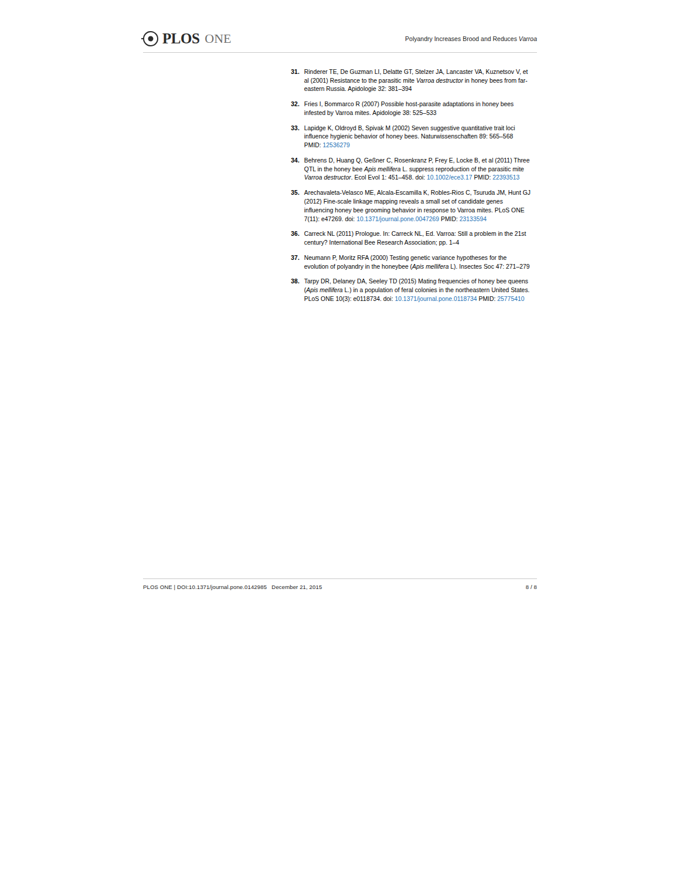PLOS ONE
Polyandry Increases Brood and Reduces Varroa
31 Rinderer TE, De Guzman LI, Delatte GT, Stelzer JA, Lancaster VA, Kuznetsov V, et al (2001) Resistance to the parasitic mite Varroa destructor in honey bees from far-eastern Russia. Apidologie 32: 381–394
32 Fries I, Bommarco R (2007) Possible host-parasite adaptations in honey bees infested by Varroa mites. Apidologie 38: 525–533
33 Lapidge K, Oldroyd B, Spivak M (2002) Seven suggestive quantitative trait loci influence hygienic behavior of honey bees. Naturwissenschaften 89: 565–568 PMID: 12536279
34 Behrens D, Huang Q, Geßner C, Rosenkranz P, Frey E, Locke B, et al (2011) Three QTL in the honey bee Apis mellifera L. suppress reproduction of the parasitic mite Varroa destructor. Ecol Evol 1: 451–458. doi: 10.1002/ece3.17 PMID: 22393513
35 Arechavaleta-Velasco ME, Alcala-Escamilla K, Robles-Rios C, Tsuruda JM, Hunt GJ (2012) Fine-scale linkage mapping reveals a small set of candidate genes influencing honey bee grooming behavior in response to Varroa mites. PLoS ONE 7(11): e47269. doi: 10.1371/journal.pone.0047269 PMID: 23133594
36 Carreck NL (2011) Prologue. In: Carreck NL, Ed. Varroa: Still a problem in the 21st century? International Bee Research Association; pp. 1–4
37 Neumann P, Moritz RFA (2000) Testing genetic variance hypotheses for the evolution of polyandry in the honeybee (Apis mellifera L). Insectes Soc 47: 271–279
38 Tarpy DR, Delaney DA, Seeley TD (2015) Mating frequencies of honey bee queens (Apis mellifera L.) in a population of feral colonies in the northeastern United States. PLoS ONE 10(3): e0118734. doi: 10.1371/journal.pone.0118734 PMID: 25775410
PLOS ONE | DOI:10.1371/journal.pone.0142985 December 21, 2015
8 / 8